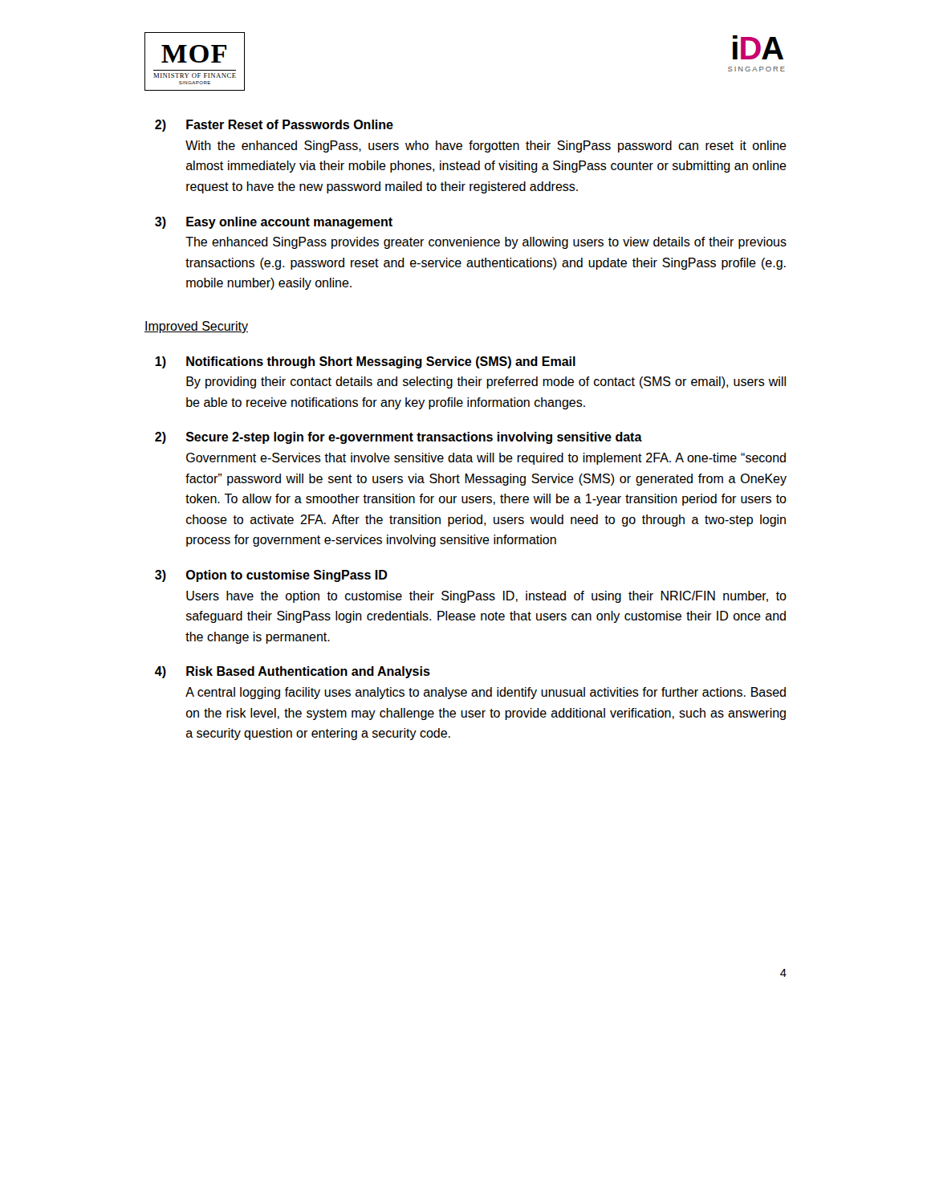MOF
MINISTRY OF FINANCE
SINGAPORE
iDA
SINGAPORE
2) Faster Reset of Passwords Online
With the enhanced SingPass, users who have forgotten their SingPass password can reset it online almost immediately via their mobile phones, instead of visiting a SingPass counter or submitting an online request to have the new password mailed to their registered address.
3) Easy online account management
The enhanced SingPass provides greater convenience by allowing users to view details of their previous transactions (e.g. password reset and e-service authentications) and update their SingPass profile (e.g. mobile number) easily online.
Improved Security
1) Notifications through Short Messaging Service (SMS) and Email
By providing their contact details and selecting their preferred mode of contact (SMS or email), users will be able to receive notifications for any key profile information changes.
2) Secure 2-step login for e-government transactions involving sensitive data
Government e-Services that involve sensitive data will be required to implement 2FA. A one-time “second factor” password will be sent to users via Short Messaging Service (SMS) or generated from a OneKey token. To allow for a smoother transition for our users, there will be a 1-year transition period for users to choose to activate 2FA. After the transition period, users would need to go through a two-step login process for government e-services involving sensitive information
3) Option to customise SingPass ID
Users have the option to customise their SingPass ID, instead of using their NRIC/FIN number, to safeguard their SingPass login credentials. Please note that users can only customise their ID once and the change is permanent.
4) Risk Based Authentication and Analysis
A central logging facility uses analytics to analyse and identify unusual activities for further actions. Based on the risk level, the system may challenge the user to provide additional verification, such as answering a security question or entering a security code.
4